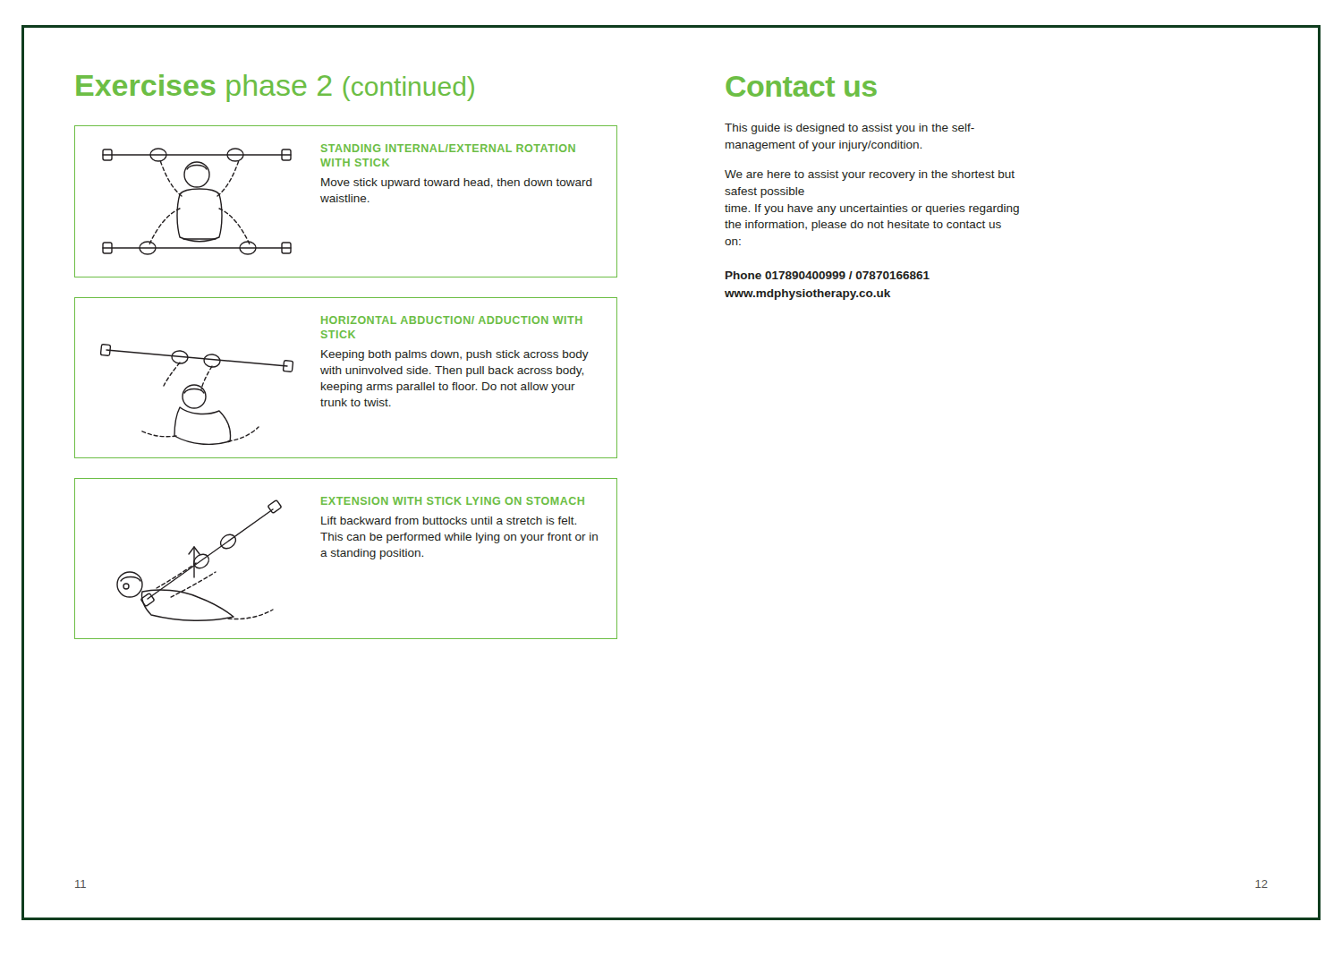Exercises phase 2 (continued)
Standing internal/external rotation with stick
Move stick upward toward head, then down toward waistline.
Horizontal abduction/ adduction with stick
Keeping both palms down, push stick across body with uninvolved side. Then pull back across body, keeping arms parallel to floor. Do not allow your trunk to twist.
Extension with stick lying on stomach
Lift backward from buttocks until a stretch is felt. This can be performed while lying on your front or in a standing position.
11
Contact us
This guide is designed to assist you in the self-management of your injury/condition.
We are here to assist your recovery in the shortest but safest possible
time. If you have any uncertainties or queries regarding the information, please do not hesitate to contact us on:
Phone 017890400999 / 07870166861
www.mdphysiotherapy.co.uk
12